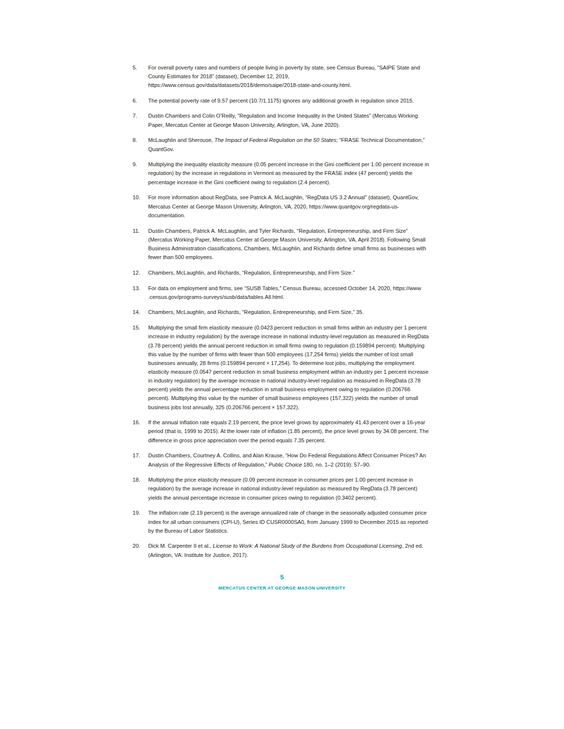5. For overall poverty rates and numbers of people living in poverty by state, see Census Bureau, “SAIPE State and County Estimates for 2018” (dataset), December 12, 2019, https://www.census.gov/data/datasets/2018/demo/saipe/2018-state-and-county.html.
6. The potential poverty rate of 9.57 percent (10.7/1.1175) ignores any additional growth in regulation since 2015.
7. Dustin Chambers and Colin O’Reilly, “Regulation and Income Inequality in the United States” (Mercatus Working Paper, Mercatus Center at George Mason University, Arlington, VA, June 2020).
8. McLaughlin and Sherouse, The Impact of Federal Regulation on the 50 States; “FRASE Technical Documentation,” QuantGov.
9. Multiplying the inequality elasticity measure (0.05 percent increase in the Gini coefficient per 1.00 percent increase in regulation) by the increase in regulations in Vermont as measured by the FRASE index (47 percent) yields the percentage increase in the Gini coefficient owing to regulation (2.4 percent).
10. For more information about RegData, see Patrick A. McLaughlin, “RegData US 3.2 Annual” (dataset), QuantGov, Mercatus Center at George Mason University, Arlington, VA, 2020, https://www.quantgov.org/regdata-us-documentation.
11. Dustin Chambers, Patrick A. McLaughlin, and Tyler Richards, “Regulation, Entrepreneurship, and Firm Size” (Mercatus Working Paper, Mercatus Center at George Mason University, Arlington, VA, April 2018). Following Small Business Administration classifications, Chambers, McLaughlin, and Richards define small firms as businesses with fewer than 500 employees.
12. Chambers, McLaughlin, and Richards, “Regulation, Entrepreneurship, and Firm Size.”
13. For data on employment and firms, see “SUSB Tables,” Census Bureau, accessed October 14, 2020, https://www.census.gov/programs-surveys/susb/data/tables.All.html.
14. Chambers, McLaughlin, and Richards, “Regulation, Entrepreneurship, and Firm Size,” 35.
15. Multiplying the small firm elasticity measure (0.0423 percent reduction in small firms within an industry per 1 percent increase in industry regulation) by the average increase in national industry-level regulation as measured in RegData (3.78 percent) yields the annual percent reduction in small firms owing to regulation (0.159894 percent). Multiplying this value by the number of firms with fewer than 500 employees (17,254 firms) yields the number of lost small businesses annually, 28 firms (0.159894 percent × 17,254). To determine lost jobs, multiplying the employment elasticity measure (0.0547 percent reduction in small business employment within an industry per 1 percent increase in industry regulation) by the average increase in national industry-level regulation as measured in RegData (3.78 percent) yields the annual percentage reduction in small business employment owing to regulation (0.206766 percent). Multiplying this value by the number of small business employees (157,322) yields the number of small business jobs lost annually, 325 (0.206766 percent × 157,322).
16. If the annual inflation rate equals 2.19 percent, the price level grows by approximately 41.43 percent over a 16-year period (that is, 1999 to 2015). At the lower rate of inflation (1.85 percent), the price level grows by 34.08 percent. The difference in gross price appreciation over the period equals 7.35 percent.
17. Dustin Chambers, Courtney A. Collins, and Alan Krause, “How Do Federal Regulations Affect Consumer Prices? An Analysis of the Regressive Effects of Regulation,” Public Choice 180, no. 1–2 (2019): 57–90.
18. Multiplying the price elasticity measure (0.09 percent increase in consumer prices per 1.00 percent increase in regulation) by the average increase in national industry-level regulation as measured by RegData (3.78 percent) yields the annual percentage increase in consumer prices owing to regulation (0.3402 percent).
19. The inflation rate (2.19 percent) is the average annualized rate of change in the seasonally adjusted consumer price index for all urban consumers (CPI-U), Series ID CUSR0000SA0, from January 1999 to December 2015 as reported by the Bureau of Labor Statistics.
20. Dick M. Carpenter II et al., License to Work: A National Study of the Burdens from Occupational Licensing, 2nd ed. (Arlington, VA: Institute for Justice, 2017).
5
MERCATUS CENTER AT GEORGE MASON UNIVERSITY